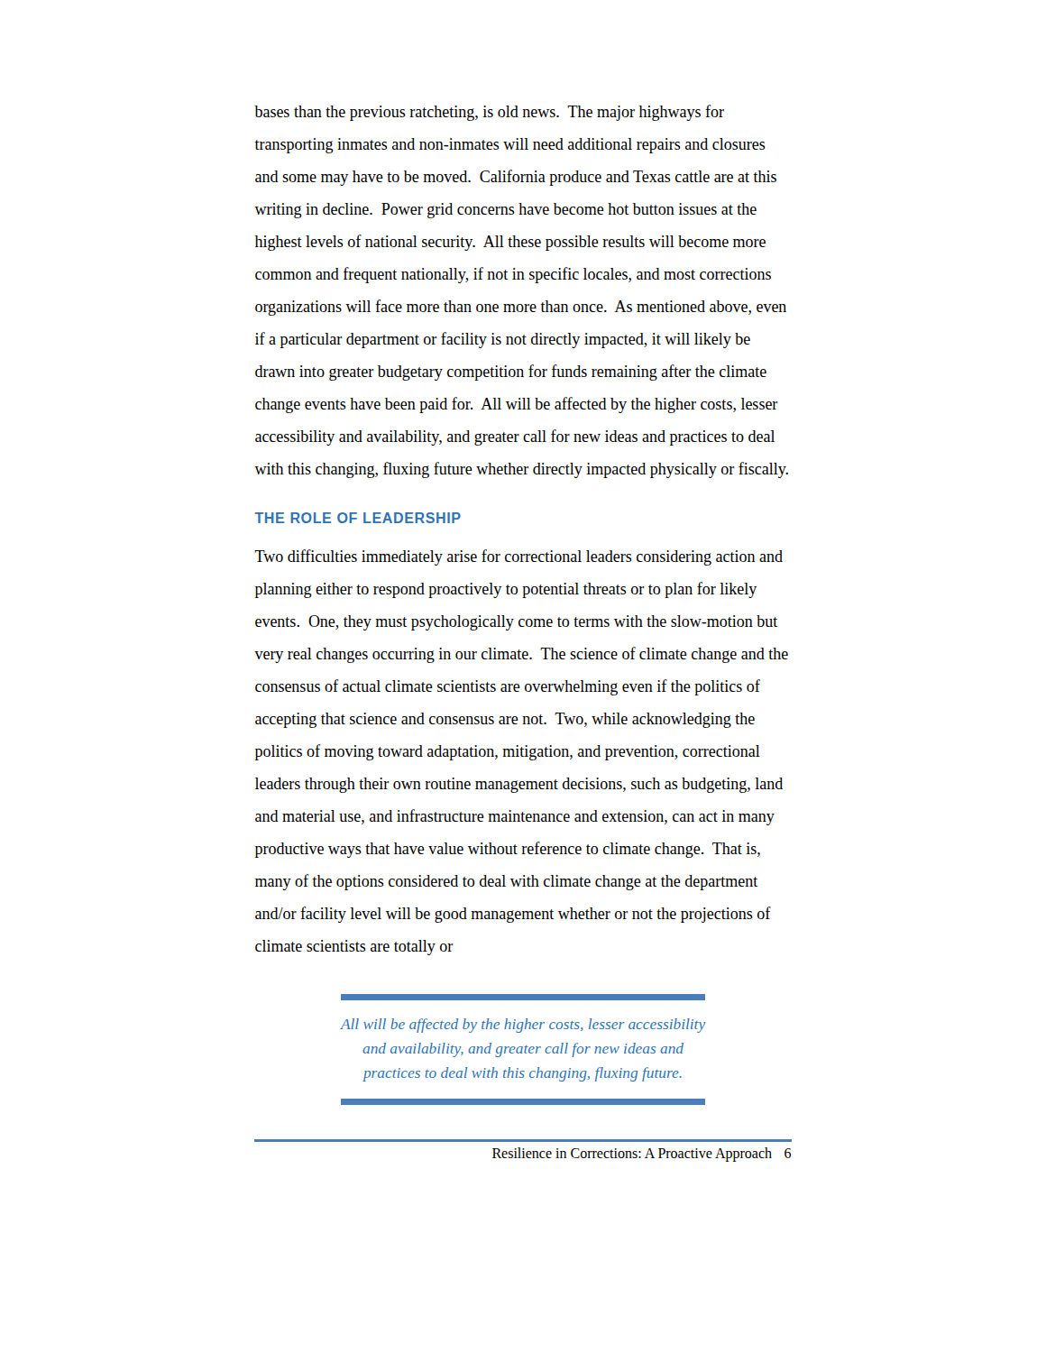bases than the previous ratcheting, is old news. The major highways for transporting inmates and non-inmates will need additional repairs and closures and some may have to be moved. California produce and Texas cattle are at this writing in decline. Power grid concerns have become hot button issues at the highest levels of national security. All these possible results will become more common and frequent nationally, if not in specific locales, and most corrections organizations will face more than one more than once. As mentioned above, even if a particular department or facility is not directly impacted, it will likely be drawn into greater budgetary competition for funds remaining after the climate change events have been paid for. All will be affected by the higher costs, lesser accessibility and availability, and greater call for new ideas and practices to deal with this changing, fluxing future whether directly impacted physically or fiscally.
The Role of Leadership
Two difficulties immediately arise for correctional leaders considering action and planning either to respond proactively to potential threats or to plan for likely events. One, they must psychologically come to terms with the slow-motion but very real changes occurring in our climate. The science of climate change and the consensus of actual climate scientists are overwhelming even if the politics of accepting that science and consensus are not. Two, while acknowledging the politics of moving toward adaptation, mitigation, and prevention, correctional leaders through their own routine management decisions, such as budgeting, land and material use, and infrastructure maintenance and extension, can act in many productive ways that have value without reference to climate change. That is, many of the options considered to deal with climate change at the department and/or facility level will be good management whether or not the projections of climate scientists are totally or
All will be affected by the higher costs, lesser accessibility and availability, and greater call for new ideas and practices to deal with this changing, fluxing future.
Resilience in Corrections: A Proactive Approach 6